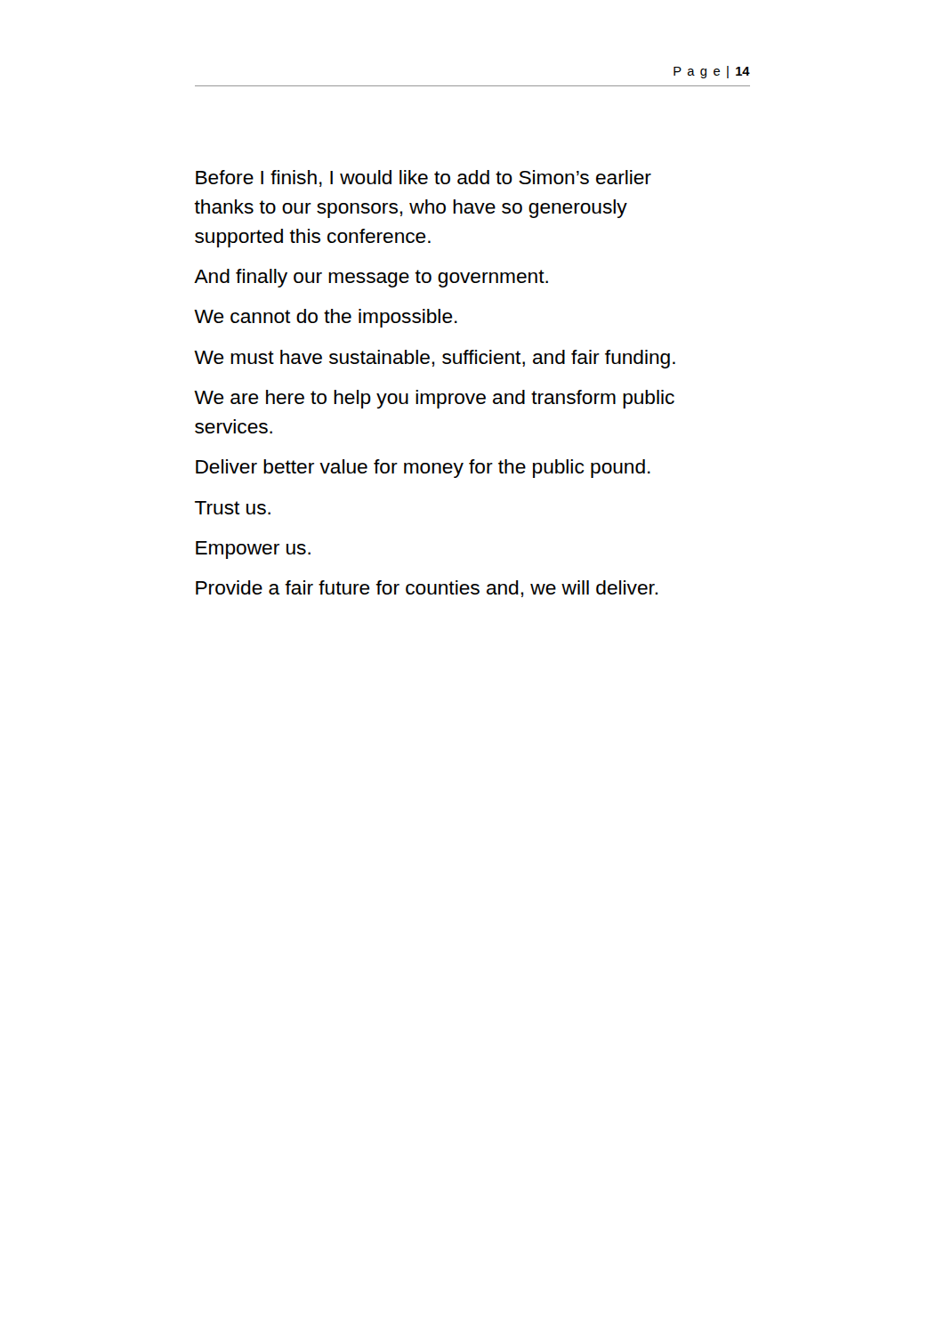P a g e | 14
Before I finish, I would like to add to Simon’s earlier thanks to our sponsors, who have so generously supported this conference.
And finally our message to government.
We cannot do the impossible.
We must have sustainable, sufficient, and fair funding.
We are here to help you improve and transform public services.
Deliver better value for money for the public pound.
Trust us.
Empower us.
Provide a fair future for counties and, we will deliver.